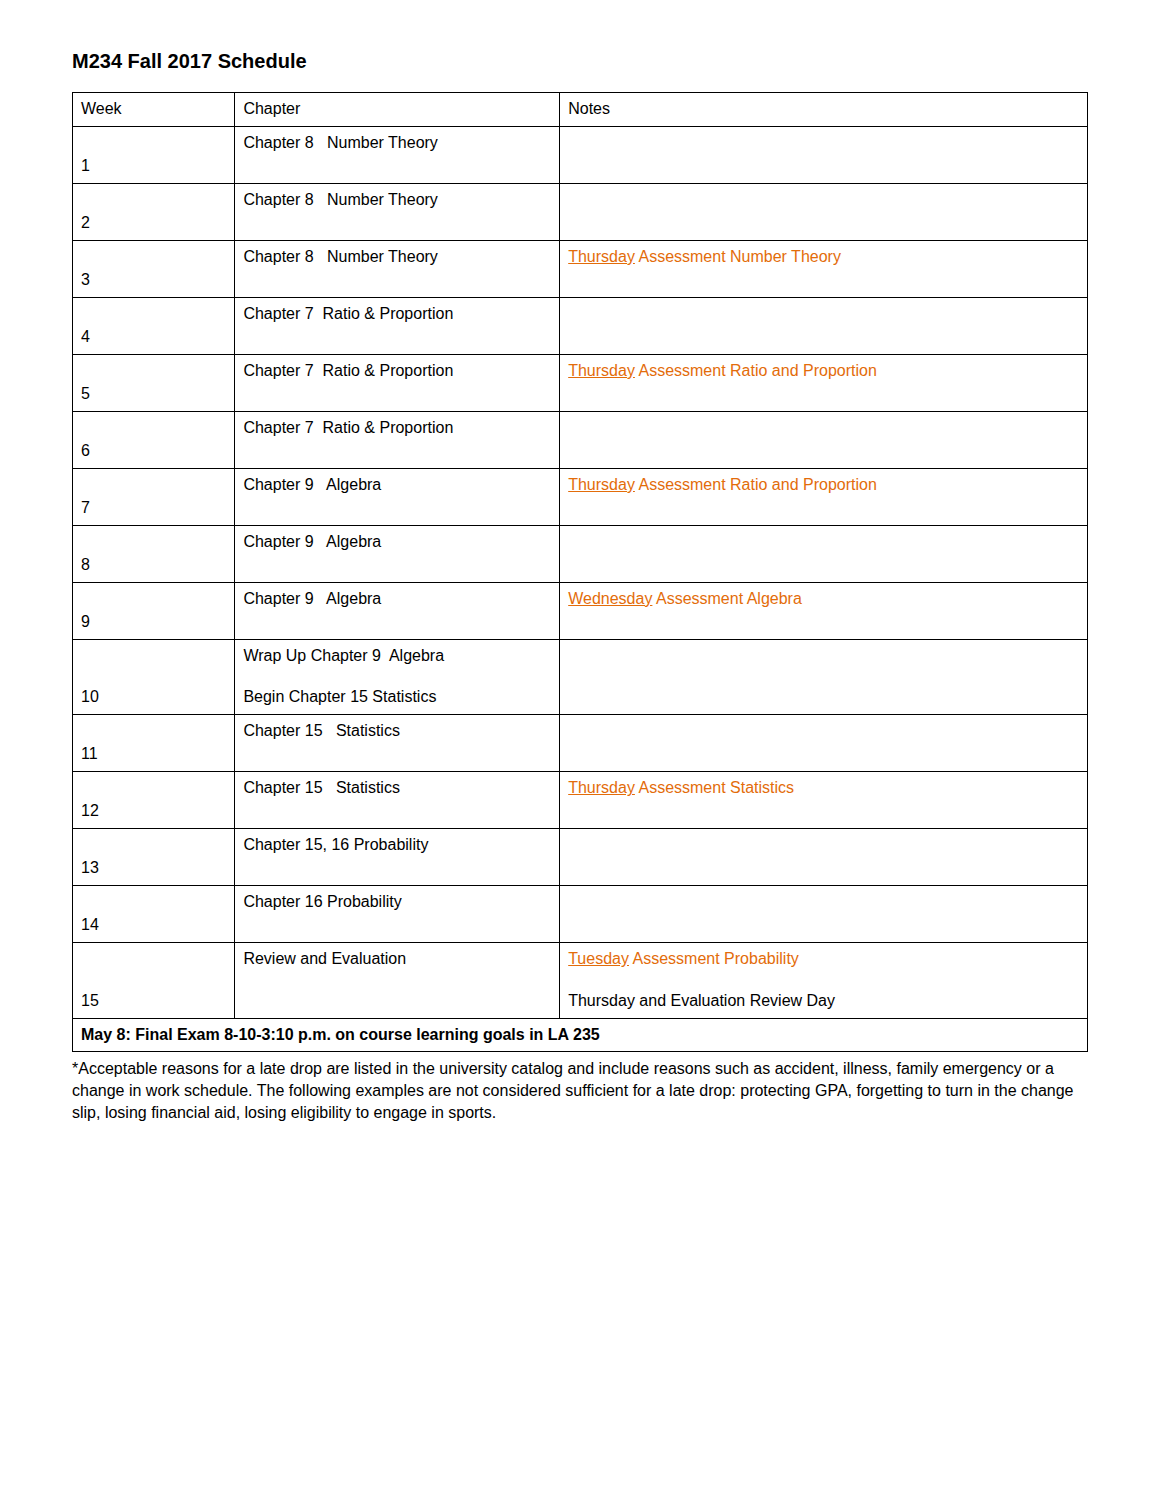M234 Fall 2017 Schedule
| Week | Chapter | Notes |
| --- | --- | --- |
| 1 | Chapter 8 Number Theory | |
| 2 | Chapter 8 Number Theory | |
| 3 | Chapter 8 Number Theory | Thursday Assessment Number Theory |
| 4 | Chapter 7 Ratio & Proportion | |
| 5 | Chapter 7 Ratio & Proportion | Thursday Assessment Ratio and Proportion |
| 6 | Chapter 7 Ratio & Proportion | |
| 7 | Chapter 9 Algebra | Thursday Assessment Ratio and Proportion |
| 8 | Chapter 9 Algebra | |
| 9 | Chapter 9 Algebra | Wednesday Assessment Algebra |
| 10 | Wrap Up Chapter 9 Algebra Begin Chapter 15 Statistics | |
| 11 | Chapter 15 Statistics | |
| 12 | Chapter 15 Statistics | Thursday Assessment Statistics |
| 13 | Chapter 15, 16 Probability | |
| 14 | Chapter 16 Probability | |
| 15 | Review and Evaluation | Tuesday Assessment Probability Thursday and Evaluation Review Day |
| May 8: Final Exam 8-10-3:10 p.m. on course learning goals in LA 235 |
*Acceptable reasons for a late drop are listed in the university catalog and include reasons such as accident, illness, family emergency or a change in work schedule. The following examples are not considered sufficient for a late drop: protecting GPA, forgetting to turn in the change slip, losing financial aid, losing eligibility to engage in sports.